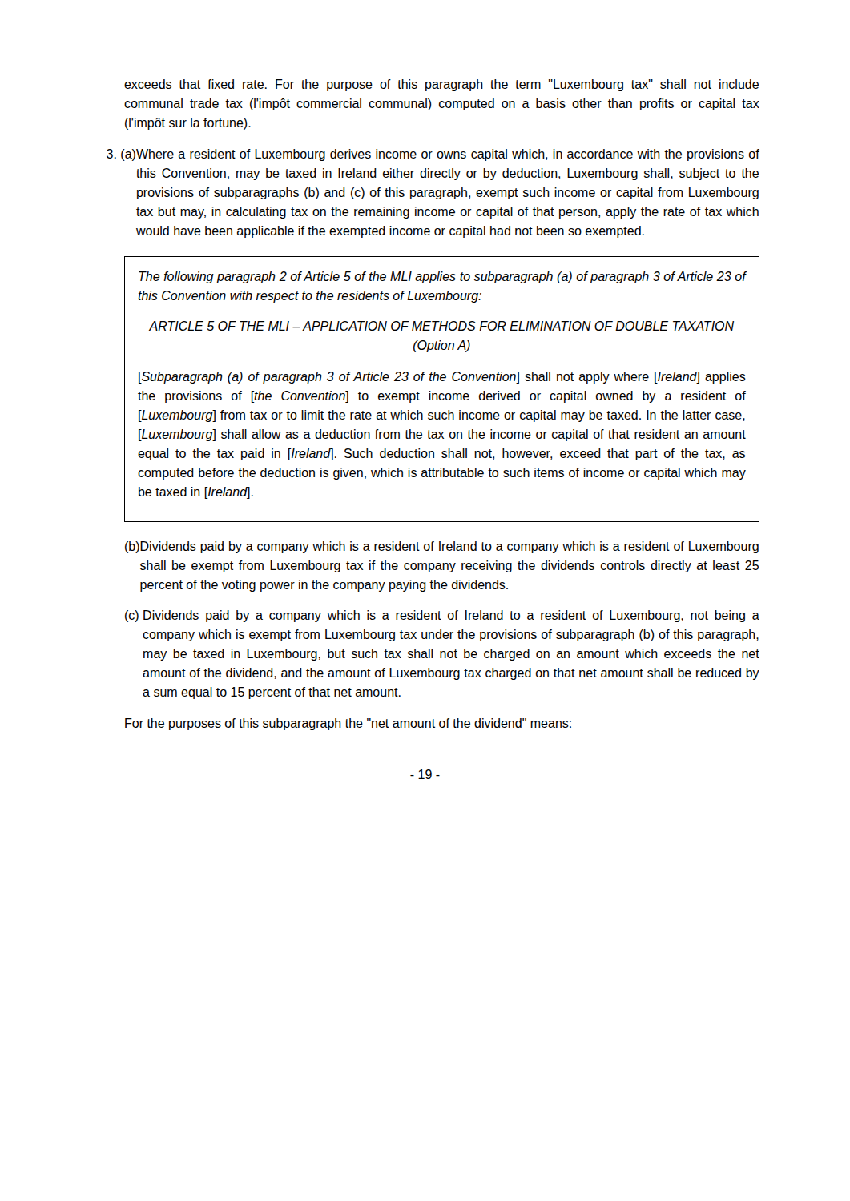exceeds that fixed rate. For the purpose of this paragraph the term "Luxembourg tax" shall not include communal trade tax (l'impôt commercial communal) computed on a basis other than profits or capital tax (l'impôt sur la fortune).
3. (a) Where a resident of Luxembourg derives income or owns capital which, in accordance with the provisions of this Convention, may be taxed in Ireland either directly or by deduction, Luxembourg shall, subject to the provisions of subparagraphs (b) and (c) of this paragraph, exempt such income or capital from Luxembourg tax but may, in calculating tax on the remaining income or capital of that person, apply the rate of tax which would have been applicable if the exempted income or capital had not been so exempted.
The following paragraph 2 of Article 5 of the MLI applies to subparagraph (a) of paragraph 3 of Article 23 of this Convention with respect to the residents of Luxembourg:
ARTICLE 5 OF THE MLI – APPLICATION OF METHODS FOR ELIMINATION OF DOUBLE TAXATION (Option A)
[Subparagraph (a) of paragraph 3 of Article 23 of the Convention] shall not apply where [Ireland] applies the provisions of [the Convention] to exempt income derived or capital owned by a resident of [Luxembourg] from tax or to limit the rate at which such income or capital may be taxed. In the latter case, [Luxembourg] shall allow as a deduction from the tax on the income or capital of that resident an amount equal to the tax paid in [Ireland]. Such deduction shall not, however, exceed that part of the tax, as computed before the deduction is given, which is attributable to such items of income or capital which may be taxed in [Ireland].
(b) Dividends paid by a company which is a resident of Ireland to a company which is a resident of Luxembourg shall be exempt from Luxembourg tax if the company receiving the dividends controls directly at least 25 percent of the voting power in the company paying the dividends.
(c) Dividends paid by a company which is a resident of Ireland to a resident of Luxembourg, not being a company which is exempt from Luxembourg tax under the provisions of subparagraph (b) of this paragraph, may be taxed in Luxembourg, but such tax shall not be charged on an amount which exceeds the net amount of the dividend, and the amount of Luxembourg tax charged on that net amount shall be reduced by a sum equal to 15 percent of that net amount.
For the purposes of this subparagraph the "net amount of the dividend" means:
- 19 -